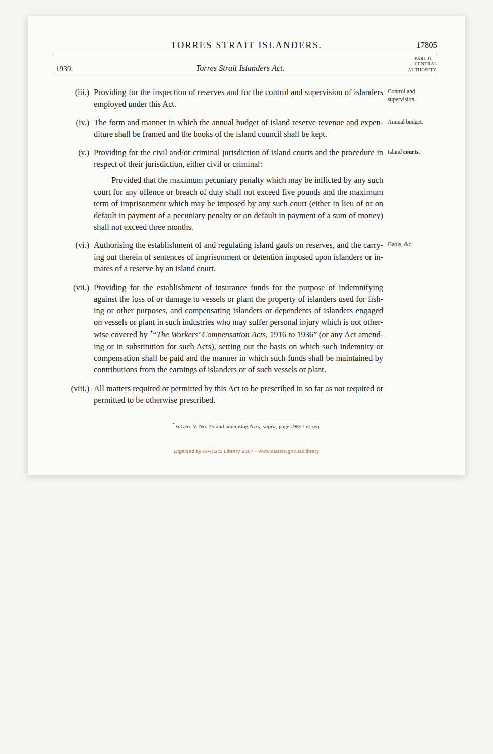17805
TORRES STRAIT ISLANDERS.
1939. Torres Strait Islanders Act. Part II.—
Central
Authority.
(iii.) Providing for the inspection of reserves and for the control and supervision of islanders employed under this Act. Control and supervision.
(iv.) The form and manner in which the annual budget of island reserve revenue and expenditure shall be framed and the books of the island council shall be kept. Annual budget.
(v.) Providing for the civil and/or criminal jurisdiction of island courts and the procedure in respect of their jurisdiction, either civil or criminal: Provided that the maximum pecuniary penalty which may be inflicted by any such court for any offence or breach of duty shall not exceed five pounds and the maximum term of imprisonment which may be imposed by any such court (either in lieu of or on default in payment of a pecuniary penalty or on default in payment of a sum of money) shall not exceed three months. Island courts.
(vi.) Authorising the establishment of and regulating island gaols on reserves, and the carrying out therein of sentences of imprisonment or detention imposed upon islanders or inmates of a reserve by an island court. Gaols, &c.
(vii.) Providing for the establishment of insurance funds for the purpose of indemnifying against the loss of or damage to vessels or plant the property of islanders used for fishing or other purposes, and compensating islanders or dependents of islanders engaged on vessels or plant in such industries who may suffer personal injury which is not otherwise covered by *“The Workers’ Compensation Acts, 1916 to 1936” (or any Act amending or in substitution for such Acts), setting out the basis on which such indemnity or compensation shall be paid and the manner in which such funds shall be maintained by contributions from the earnings of islanders or of such vessels or plant.
(viii.) All matters required or permitted by this Act to be prescribed in so far as not required or permitted to be otherwise prescribed.
* 6 Geo. V. No. 35 and amending Acts, supra, pages 9851 et seq.
Digitised by AIATSIS Library 2007 - www.aiatsis.gov.au/library